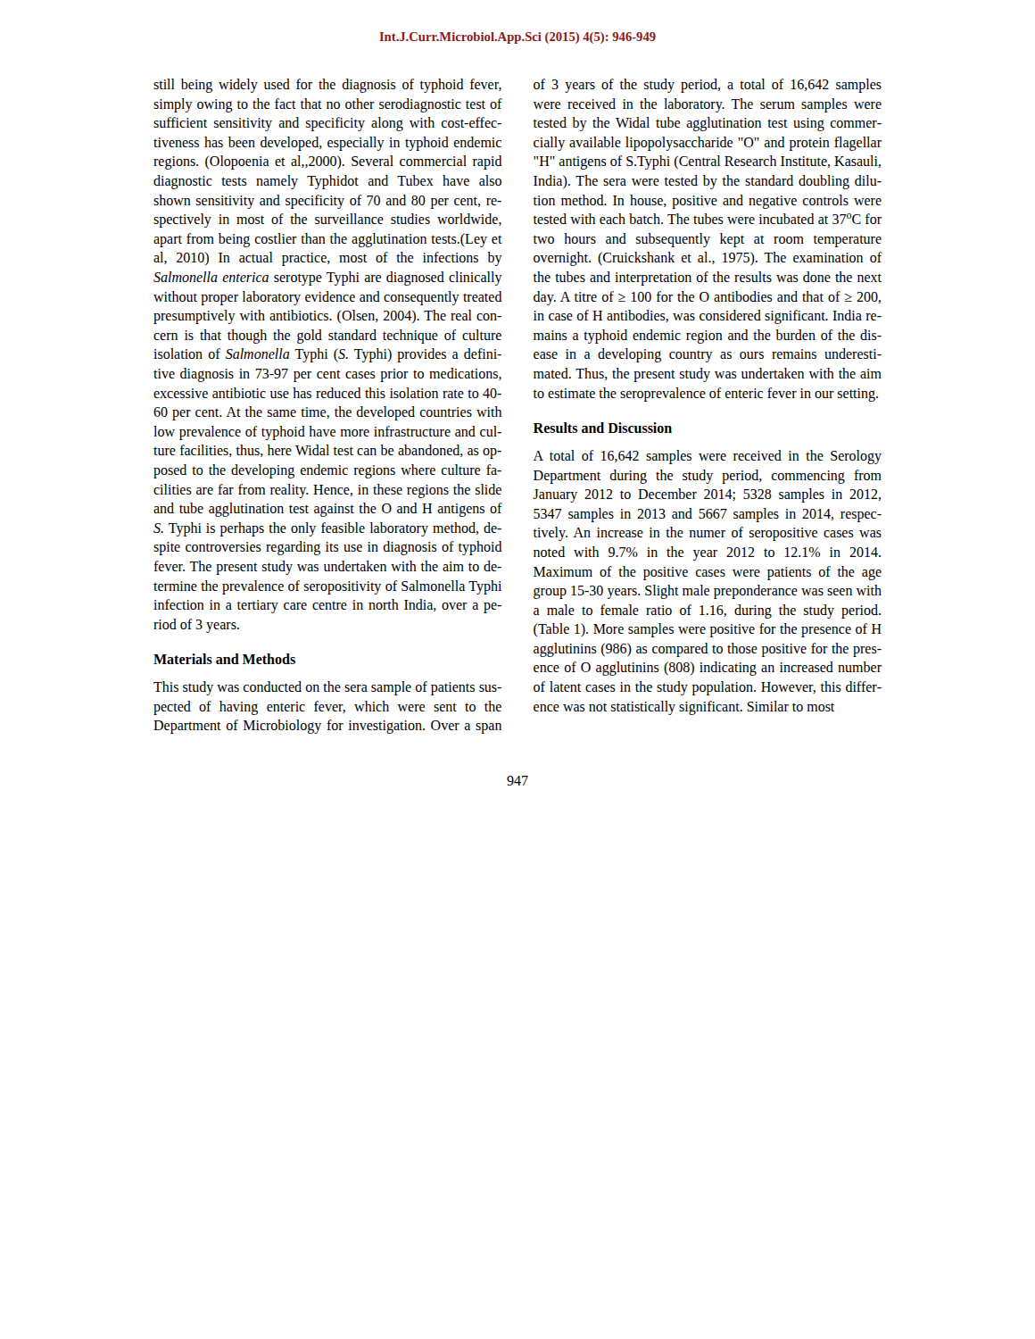Int.J.Curr.Microbiol.App.Sci (2015) 4(5): 946-949
still being widely used for the diagnosis of typhoid fever, simply owing to the fact that no other serodiagnostic test of sufficient sensitivity and specificity along with cost-effectiveness has been developed, especially in typhoid endemic regions. (Olopoenia et al,,2000). Several commercial rapid diagnostic tests namely Typhidot and Tubex have also shown sensitivity and specificity of 70 and 80 per cent, respectively in most of the surveillance studies worldwide, apart from being costlier than the agglutination tests.(Ley et al, 2010) In actual practice, most of the infections by Salmonella enterica serotype Typhi are diagnosed clinically without proper laboratory evidence and consequently treated presumptively with antibiotics. (Olsen, 2004). The real concern is that though the gold standard technique of culture isolation of Salmonella Typhi (S. Typhi) provides a definitive diagnosis in 73-97 per cent cases prior to medications, excessive antibiotic use has reduced this isolation rate to 40-60 per cent. At the same time, the developed countries with low prevalence of typhoid have more infrastructure and culture facilities, thus, here Widal test can be abandoned, as opposed to the developing endemic regions where culture facilities are far from reality. Hence, in these regions the slide and tube agglutination test against the O and H antigens of S. Typhi is perhaps the only feasible laboratory method, despite controversies regarding its use in diagnosis of typhoid fever. The present study was undertaken with the aim to determine the prevalence of seropositivity of Salmonella Typhi infection in a tertiary care centre in north India, over a period of 3 years.
Materials and Methods
This study was conducted on the sera sample of patients suspected of having enteric fever, which were sent to the Department of Microbiology for investigation. Over a span of 3 years of the study period, a total of 16,642 samples were received in the laboratory. The serum samples were tested by the Widal tube agglutination test using commercially available lipopolysaccharide "O" and protein flagellar "H" antigens of S.Typhi (Central Research Institute, Kasauli, India). The sera were tested by the standard doubling dilution method. In house, positive and negative controls were tested with each batch. The tubes were incubated at 37oC for two hours and subsequently kept at room temperature overnight. (Cruickshank et al., 1975). The examination of the tubes and interpretation of the results was done the next day. A titre of ≥ 100 for the O antibodies and that of ≥ 200, in case of H antibodies, was considered significant. India remains a typhoid endemic region and the burden of the disease in a developing country as ours remains underestimated. Thus, the present study was undertaken with the aim to estimate the seroprevalence of enteric fever in our setting.
Results and Discussion
A total of 16,642 samples were received in the Serology Department during the study period, commencing from January 2012 to December 2014; 5328 samples in 2012, 5347 samples in 2013 and 5667 samples in 2014, respectively. An increase in the numer of seropositive cases was noted with 9.7% in the year 2012 to 12.1% in 2014. Maximum of the positive cases were patients of the age group 15-30 years. Slight male preponderance was seen with a male to female ratio of 1.16, during the study period. (Table 1). More samples were positive for the presence of H agglutinins (986) as compared to those positive for the presence of O agglutinins (808) indicating an increased number of latent cases in the study population. However, this difference was not statistically significant. Similar to most
947